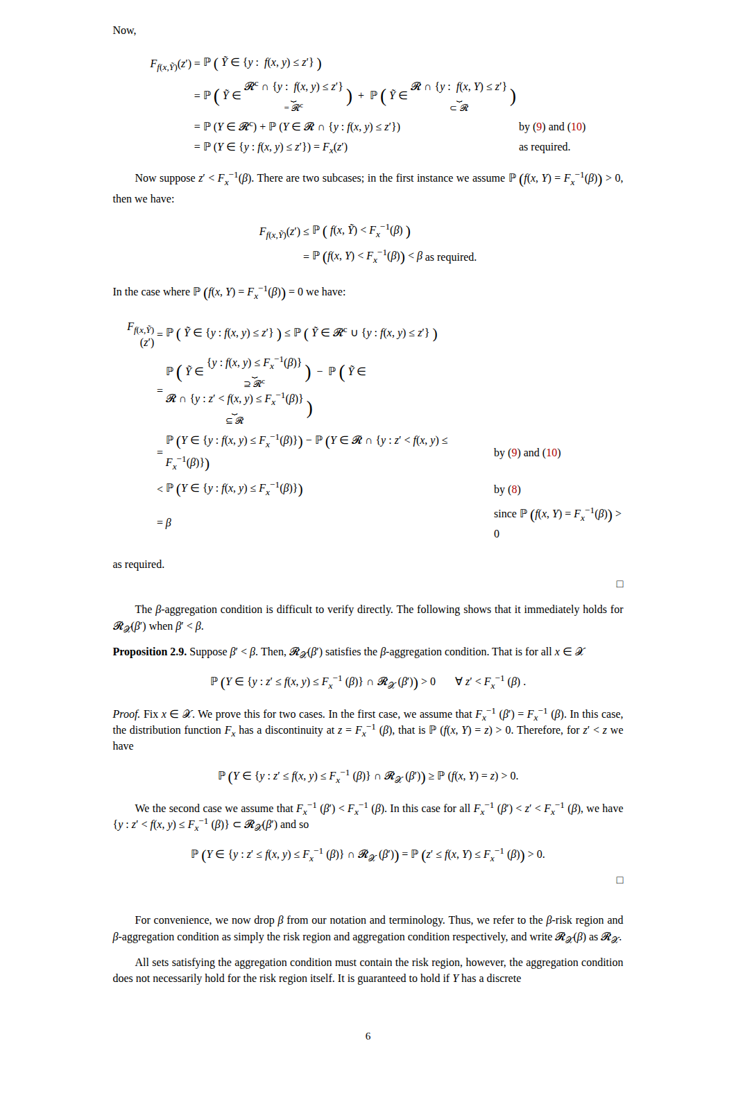Now,
| F f ( x , Ỹ ) ( z ′) | = | ℙ ( Ỹ ∈ { y : f ( x , y ) ≤ z ′} ) | |
| | = | ℙ ( Ỹ ∈ 𝓡 c ∩ { y : f ( x , y ) ≤ z ′} ⏟ = 𝓡 c ) + ℙ ( Ỹ ∈ 𝓡 ∩ { y : f ( x , Y ) ≤ z ′} ⏟ ⊂ 𝓡 ) | |
| | = | ℙ ( Y ∈ 𝓡 c ) + ℙ ( Y ∈ 𝓡 ∩ { y : f ( x , y ) ≤ z ′}) | by ( 9 ) and ( 10 ) |
| | = | ℙ ( Y ∈ { y : f ( x , y ) ≤ z ′}) = F x ( z ′) | as required. |
Now suppose z′ < Fx−1(β). There are two subcases; in the first instance we assume ℙ (f(x, Y) = Fx−1(β)) > 0, then we have:
| F f ( x , Ỹ ) ( z ′) | ≤ | ℙ ( f ( x , Ỹ ) < F x −1 ( β ) ) | |
| | = | ℙ ( f ( x , Y ) < F x −1 ( β ) ) < β | as required. |
In the case where ℙ (f(x, Y) = Fx−1(β)) = 0 we have:
| F f ( x , Ỹ ) ( z ′) | = | ℙ ( Ỹ ∈ { y : f ( x , y ) ≤ z ′} ) ≤ ℙ ( Ỹ ∈ 𝓡 c ∪ { y : f ( x , y ) ≤ z ′} ) | |
| | = | ℙ ( Ỹ ∈ { y : f ( x , y ) ≤ F x −1 ( β )} ⏟ ⊇ 𝓡 c ) − ℙ ( Ỹ ∈ 𝓡 ∩ { y : z ′ < f ( x , y ) ≤ F x −1 ( β )} ⏟ ⊆ 𝓡 ) | |
| | = | ℙ ( Y ∈ { y : f ( x , y ) ≤ F x −1 ( β )} ) − ℙ ( Y ∈ 𝓡 ∩ { y : z ′ < f ( x , y ) ≤ F x −1 ( β )} ) | by ( 9 ) and ( 10 ) |
| | < | ℙ ( Y ∈ { y : f ( x , y ) ≤ F x −1 ( β )} ) | by ( 8 ) |
| | = | β | since ℙ ( f ( x , Y ) = F x −1 ( β ) ) > 0 |
as required.
□
The β-aggregation condition is difficult to verify directly. The following shows that it immediately holds for 𝓡𝒳(β′) when β′ < β.
Proposition 2.9. Suppose β′ < β. Then, 𝓡𝒳(β′) satisfies the β-aggregation condition. That is for all x ∈ 𝒳
ℙ (Y ∈ {y : z′ ≤ f(x, y) ≤ Fx−1 (β)} ∩ 𝓡𝒳 (β′)) > 0 ∀ z′ < Fx−1 (β) .
Proof. Fix x ∈ 𝒳. We prove this for two cases. In the first case, we assume that Fx−1 (β′) = Fx−1 (β). In this case, the distribution function Fx has a discontinuity at z = Fx−1 (β), that is ℙ (f(x, Y) = z) > 0. Therefore, for z′ < z we have
ℙ (Y ∈ {y : z′ ≤ f(x, y) ≤ Fx−1 (β)} ∩ 𝓡𝒳 (β′)) ≥ ℙ (f(x, Y) = z) > 0.
We the second case we assume that Fx−1 (β′) < Fx−1 (β). In this case for all Fx−1 (β′) < z′ < Fx−1 (β), we have {y : z′ < f(x, y) ≤ Fx−1 (β)} ⊂ 𝓡𝒳(β′) and so
ℙ (Y ∈ {y : z′ ≤ f(x, y) ≤ Fx−1 (β)} ∩ 𝓡𝒳 (β′)) = ℙ (z′ ≤ f(x, Y) ≤ Fx−1 (β)) > 0.
□
For convenience, we now drop β from our notation and terminology. Thus, we refer to the β-risk region and β-aggregation condition as simply the risk region and aggregation condition respectively, and write 𝓡𝒳(β) as 𝓡𝒳.
All sets satisfying the aggregation condition must contain the risk region, however, the aggregation condition does not necessarily hold for the risk region itself. It is guaranteed to hold if Y has a discrete
6